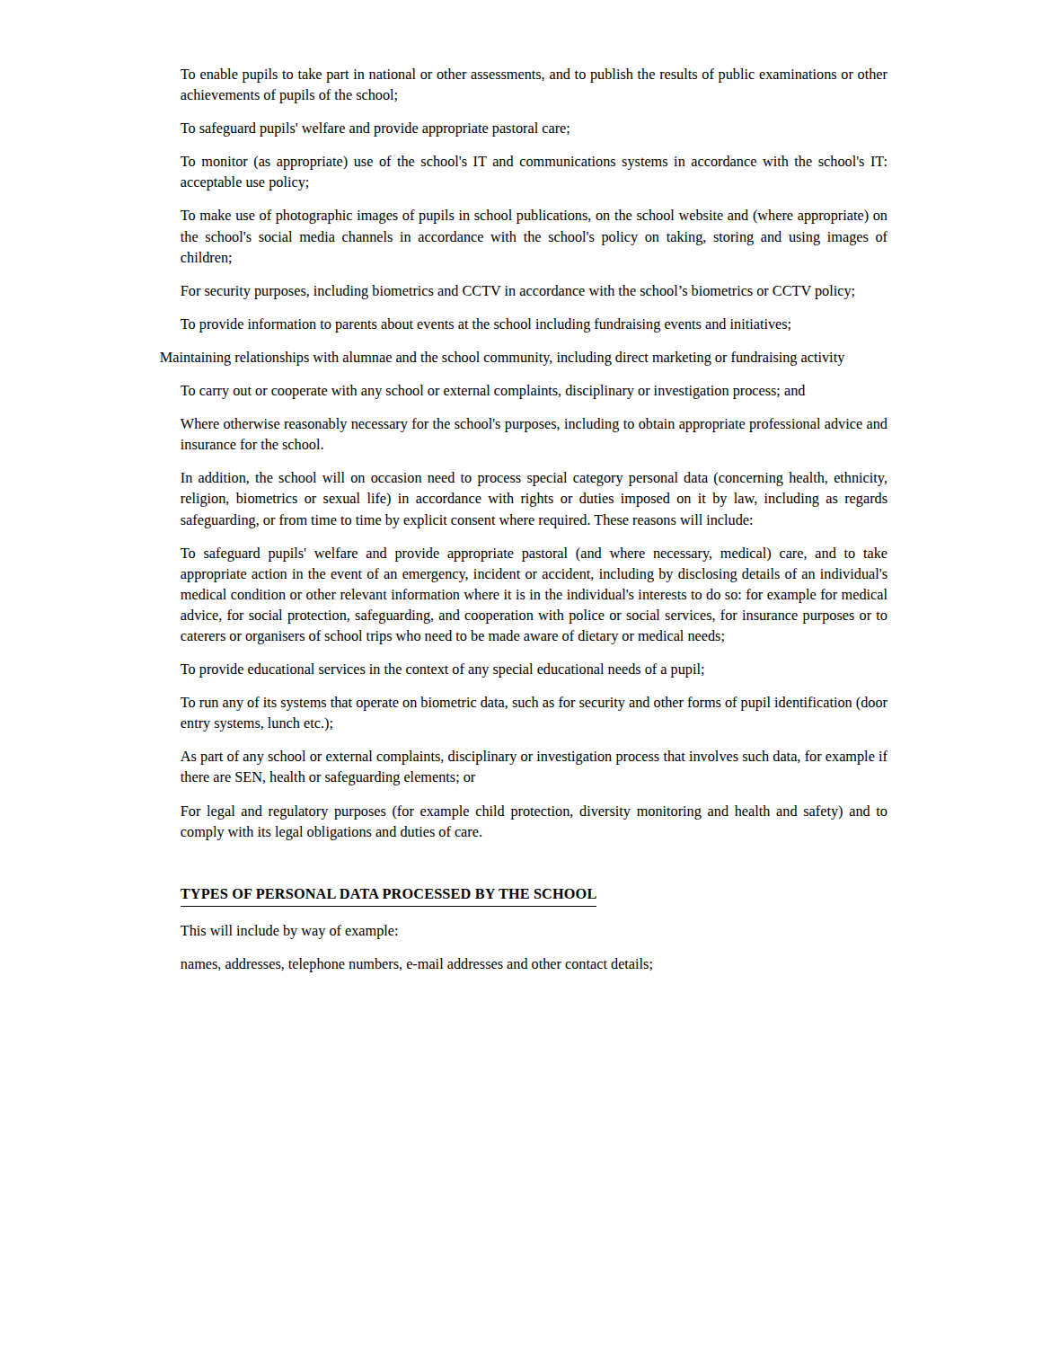To enable pupils to take part in national or other assessments, and to publish the results of public examinations or other achievements of pupils of the school;
To safeguard pupils' welfare and provide appropriate pastoral care;
To monitor (as appropriate) use of the school's IT and communications systems in accordance with the school's IT: acceptable use policy;
To make use of photographic images of pupils in school publications, on the school website and (where appropriate) on the school's social media channels in accordance with the school's policy on taking, storing and using images of children;
For security purposes, including biometrics and CCTV in accordance with the school’s biometrics or CCTV policy;
To provide information to parents about events at the school including fundraising events and initiatives;
Maintaining relationships with alumnae and the school community, including direct marketing or fundraising activity
To carry out or cooperate with any school or external complaints, disciplinary or investigation process; and
Where otherwise reasonably necessary for the school's purposes, including to obtain appropriate professional advice and insurance for the school.
In addition, the school will on occasion need to process special category personal data (concerning health, ethnicity, religion, biometrics or sexual life) in accordance with rights or duties imposed on it by law, including as regards safeguarding, or from time to time by explicit consent where required. These reasons will include:
To safeguard pupils' welfare and provide appropriate pastoral (and where necessary, medical) care, and to take appropriate action in the event of an emergency, incident or accident, including by disclosing details of an individual's medical condition or other relevant information where it is in the individual's interests to do so: for example for medical advice, for social protection, safeguarding, and cooperation with police or social services, for insurance purposes or to caterers or organisers of school trips who need to be made aware of dietary or medical needs;
To provide educational services in the context of any special educational needs of a pupil;
To run any of its systems that operate on biometric data, such as for security and other forms of pupil identification (door entry systems, lunch etc.);
As part of any school or external complaints, disciplinary or investigation process that involves such data, for example if there are SEN, health or safeguarding elements; or
For legal and regulatory purposes (for example child protection, diversity monitoring and health and safety) and to comply with its legal obligations and duties of care.
Types of personal data processed by the school
This will include by way of example:
names, addresses, telephone numbers, e-mail addresses and other contact details;